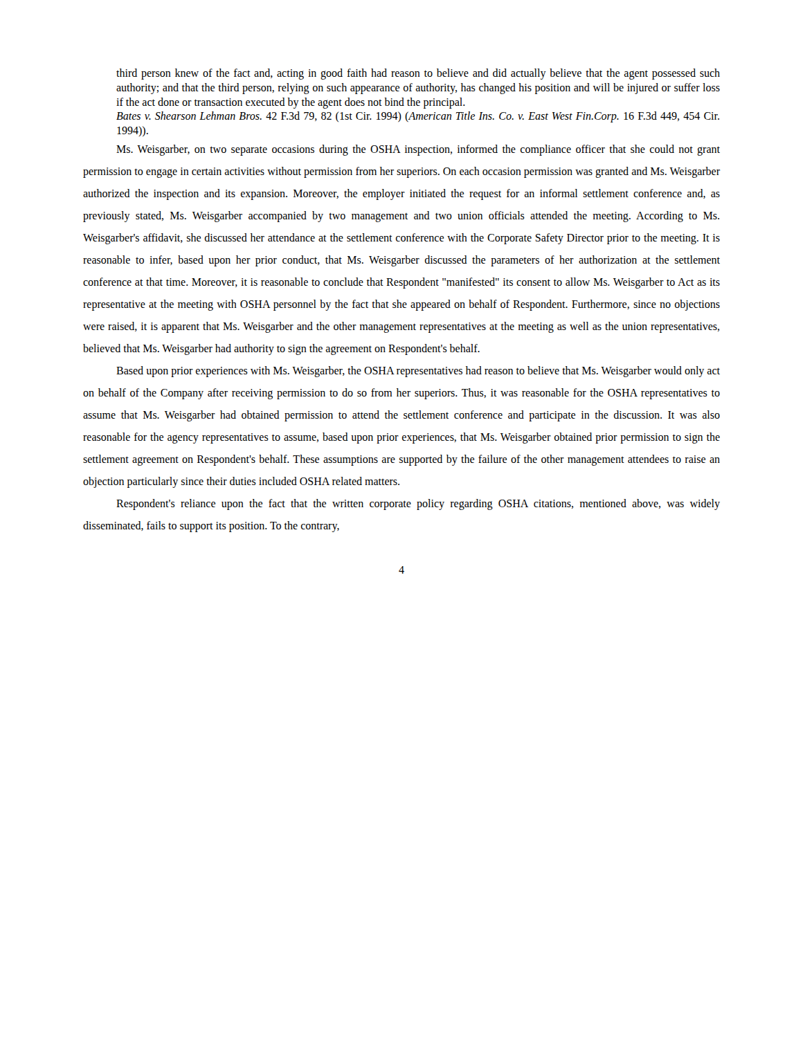third person knew of the fact and, acting in good faith had reason to believe and did actually believe that the agent possessed such authority; and that the third person, relying on such appearance of authority, has changed his position and will be injured or suffer loss if the act done or transaction executed by the agent does not bind the principal.
Bates v. Shearson Lehman Bros. 42 F.3d 79, 82 (1st Cir. 1994) (American Title Ins. Co. v. East West Fin.Corp. 16 F.3d 449, 454 Cir. 1994)).
Ms. Weisgarber, on two separate occasions during the OSHA inspection, informed the compliance officer that she could not grant permission to engage in certain activities without permission from her superiors. On each occasion permission was granted and Ms. Weisgarber authorized the inspection and its expansion. Moreover, the employer initiated the request for an informal settlement conference and, as previously stated, Ms. Weisgarber accompanied by two management and two union officials attended the meeting. According to Ms. Weisgarber's affidavit, she discussed her attendance at the settlement conference with the Corporate Safety Director prior to the meeting. It is reasonable to infer, based upon her prior conduct, that Ms. Weisgarber discussed the parameters of her authorization at the settlement conference at that time. Moreover, it is reasonable to conclude that Respondent "manifested" its consent to allow Ms. Weisgarber to Act as its representative at the meeting with OSHA personnel by the fact that she appeared on behalf of Respondent. Furthermore, since no objections were raised, it is apparent that Ms. Weisgarber and the other management representatives at the meeting as well as the union representatives, believed that Ms. Weisgarber had authority to sign the agreement on Respondent's behalf.
Based upon prior experiences with Ms. Weisgarber, the OSHA representatives had reason to believe that Ms. Weisgarber would only act on behalf of the Company after receiving permission to do so from her superiors. Thus, it was reasonable for the OSHA representatives to assume that Ms. Weisgarber had obtained permission to attend the settlement conference and participate in the discussion. It was also reasonable for the agency representatives to assume, based upon prior experiences, that Ms. Weisgarber obtained prior permission to sign the settlement agreement on Respondent's behalf. These assumptions are supported by the failure of the other management attendees to raise an objection particularly since their duties included OSHA related matters.
Respondent's reliance upon the fact that the written corporate policy regarding OSHA citations, mentioned above, was widely disseminated, fails to support its position. To the contrary,
4